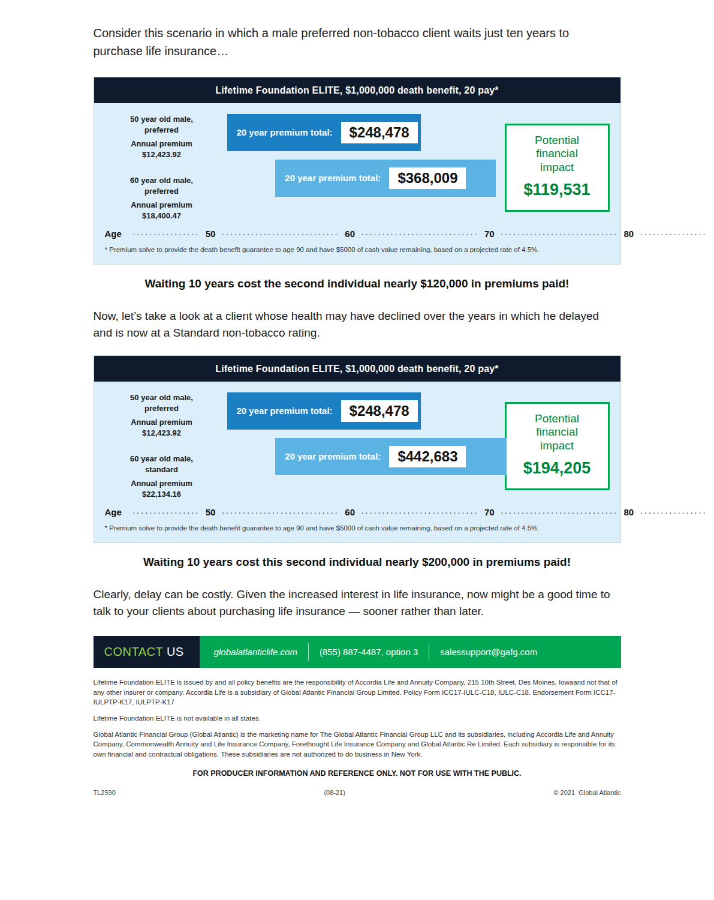Consider this scenario in which a male preferred non-tobacco client waits just ten years to purchase life insurance…
Lifetime Foundation ELITE, $1,000,000 death benefit, 20 pay*
50 year old male,
preferred
Annual premium
$12,423.92
60 year old male,
preferred
Annual premium
$18,400.47
20 year premium total: $248,478
20 year premium total: $368,009
Potential
financial
impact
$119,531
Age ················ 50 ···························· 60 ···························· 70 ···························· 80 ················ ➤
* Premium solve to provide the death benefit guarantee to age 90 and have $5000 of cash value remaining, based on a projected rate of 4.5%.
Waiting 10 years cost the second individual nearly $120,000 in premiums paid!
Now, let’s take a look at a client whose health may have declined over the years in which he delayed and is now at a Standard non-tobacco rating.
Lifetime Foundation ELITE, $1,000,000 death benefit, 20 pay*
50 year old male,
preferred
Annual premium
$12,423.92
60 year old male,
standard
Annual premium
$22,134.16
20 year premium total: $248,478
20 year premium total: $442,683
Potential
financial
impact
$194,205
Age ················ 50 ···························· 60 ···························· 70 ···························· 80 ················ ➤
* Premium solve to provide the death benefit guarantee to age 90 and have $5000 of cash value remaining, based on a projected rate of 4.5%.
Waiting 10 years cost this second individual nearly $200,000 in premiums paid!
Clearly, delay can be costly. Given the increased interest in life insurance, now might be a good time to talk to your clients about purchasing life insurance — sooner rather than later.
CONTACT US
globalatlanticlife.com
(855) 887-4487, option 3
salessupport@gafg.com
Lifetime Foundation ELITE is issued by and all policy benefits are the responsibility of Accordia Life and Annuity Company, 215 10th Street, Des Moines, Iowaand not that of any other insurer or company. Accordia Life is a subsidiary of Global Atlantic Financial Group Limited. Policy Form ICC17-IULC-C18, IULC-C18. Endorsement Form ICC17-IULPTP-K17, IULPTP-K17
Lifetime Foundation ELITE is not available in all states.
Global Atlantic Financial Group (Global Atlantic) is the marketing name for The Global Atlantic Financial Group LLC and its subsidiaries, including Accordia Life and Annuity Company, Commonwealth Annuity and Life Insurance Company, Forethought Life Insurance Company and Global Atlantic Re Limited. Each subsidiary is responsible for its own financial and contractual obligations. These subsidiaries are not authorized to do business in New York.
FOR PRODUCER INFORMATION AND REFERENCE ONLY. NOT FOR USE WITH THE PUBLIC.
TL2590
(08-21)
© 2021 Global Atlantic